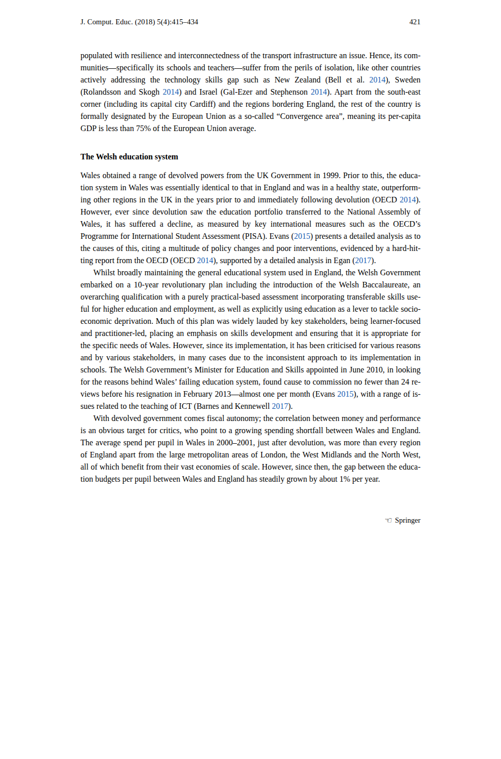J. Comput. Educ. (2018) 5(4):415–434 421
populated with resilience and interconnectedness of the transport infrastructure an issue. Hence, its communities—specifically its schools and teachers—suffer from the perils of isolation, like other countries actively addressing the technology skills gap such as New Zealand (Bell et al. 2014), Sweden (Rolandsson and Skogh 2014) and Israel (Gal-Ezer and Stephenson 2014). Apart from the south-east corner (including its capital city Cardiff) and the regions bordering England, the rest of the country is formally designated by the European Union as a so-called “Convergence area”, meaning its per-capita GDP is less than 75% of the European Union average.
The Welsh education system
Wales obtained a range of devolved powers from the UK Government in 1999. Prior to this, the education system in Wales was essentially identical to that in England and was in a healthy state, outperforming other regions in the UK in the years prior to and immediately following devolution (OECD 2014). However, ever since devolution saw the education portfolio transferred to the National Assembly of Wales, it has suffered a decline, as measured by key international measures such as the OECD’s Programme for International Student Assessment (PISA). Evans (2015) presents a detailed analysis as to the causes of this, citing a multitude of policy changes and poor interventions, evidenced by a hard-hitting report from the OECD (OECD 2014), supported by a detailed analysis in Egan (2017).
Whilst broadly maintaining the general educational system used in England, the Welsh Government embarked on a 10-year revolutionary plan including the introduction of the Welsh Baccalaureate, an overarching qualification with a purely practical-based assessment incorporating transferable skills useful for higher education and employment, as well as explicitly using education as a lever to tackle socio-economic deprivation. Much of this plan was widely lauded by key stakeholders, being learner-focused and practitioner-led, placing an emphasis on skills development and ensuring that it is appropriate for the specific needs of Wales. However, since its implementation, it has been criticised for various reasons and by various stakeholders, in many cases due to the inconsistent approach to its implementation in schools. The Welsh Government’s Minister for Education and Skills appointed in June 2010, in looking for the reasons behind Wales’ failing education system, found cause to commission no fewer than 24 reviews before his resignation in February 2013—almost one per month (Evans 2015), with a range of issues related to the teaching of ICT (Barnes and Kennewell 2017).
With devolved government comes fiscal autonomy; the correlation between money and performance is an obvious target for critics, who point to a growing spending shortfall between Wales and England. The average spend per pupil in Wales in 2000–2001, just after devolution, was more than every region of England apart from the large metropolitan areas of London, the West Midlands and the North West, all of which benefit from their vast economies of scale. However, since then, the gap between the education budgets per pupil between Wales and England has steadily grown by about 1% per year.
☞ Springer